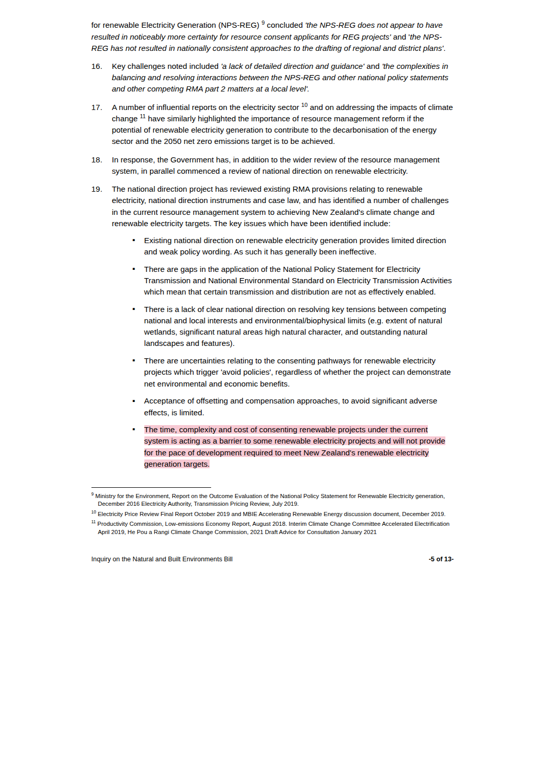for renewable Electricity Generation (NPS-REG) 9 concluded 'the NPS-REG does not appear to have resulted in noticeably more certainty for resource consent applicants for REG projects' and 'the NPS-REG has not resulted in nationally consistent approaches to the drafting of regional and district plans'.
Key challenges noted included 'a lack of detailed direction and guidance' and 'the complexities in balancing and resolving interactions between the NPS-REG and other national policy statements and other competing RMA part 2 matters at a local level'.
A number of influential reports on the electricity sector 10 and on addressing the impacts of climate change 11 have similarly highlighted the importance of resource management reform if the potential of renewable electricity generation to contribute to the decarbonisation of the energy sector and the 2050 net zero emissions target is to be achieved.
In response, the Government has, in addition to the wider review of the resource management system, in parallel commenced a review of national direction on renewable electricity.
The national direction project has reviewed existing RMA provisions relating to renewable electricity, national direction instruments and case law, and has identified a number of challenges in the current resource management system to achieving New Zealand's climate change and renewable electricity targets. The key issues which have been identified include:
Existing national direction on renewable electricity generation provides limited direction and weak policy wording. As such it has generally been ineffective.
There are gaps in the application of the National Policy Statement for Electricity Transmission and National Environmental Standard on Electricity Transmission Activities which mean that certain transmission and distribution are not as effectively enabled.
There is a lack of clear national direction on resolving key tensions between competing national and local interests and environmental/biophysical limits (e.g. extent of natural wetlands, significant natural areas high natural character, and outstanding natural landscapes and features).
There are uncertainties relating to the consenting pathways for renewable electricity projects which trigger 'avoid policies', regardless of whether the project can demonstrate net environmental and economic benefits.
Acceptance of offsetting and compensation approaches, to avoid significant adverse effects, is limited.
The time, complexity and cost of consenting renewable projects under the current system is acting as a barrier to some renewable electricity projects and will not provide for the pace of development required to meet New Zealand's renewable electricity generation targets.
9 Ministry for the Environment, Report on the Outcome Evaluation of the National Policy Statement for Renewable Electricity generation, December 2016 Electricity Authority, Transmission Pricing Review, July 2019.
10 Electricity Price Review Final Report October 2019 and MBIE Accelerating Renewable Energy discussion document, December 2019.
11 Productivity Commission, Low-emissions Economy Report, August 2018. Interim Climate Change Committee Accelerated Electrification April 2019, He Pou a Rangi Climate Change Commission, 2021 Draft Advice for Consultation January 2021
Inquiry on the Natural and Built Environments Bill
-5 of 13-